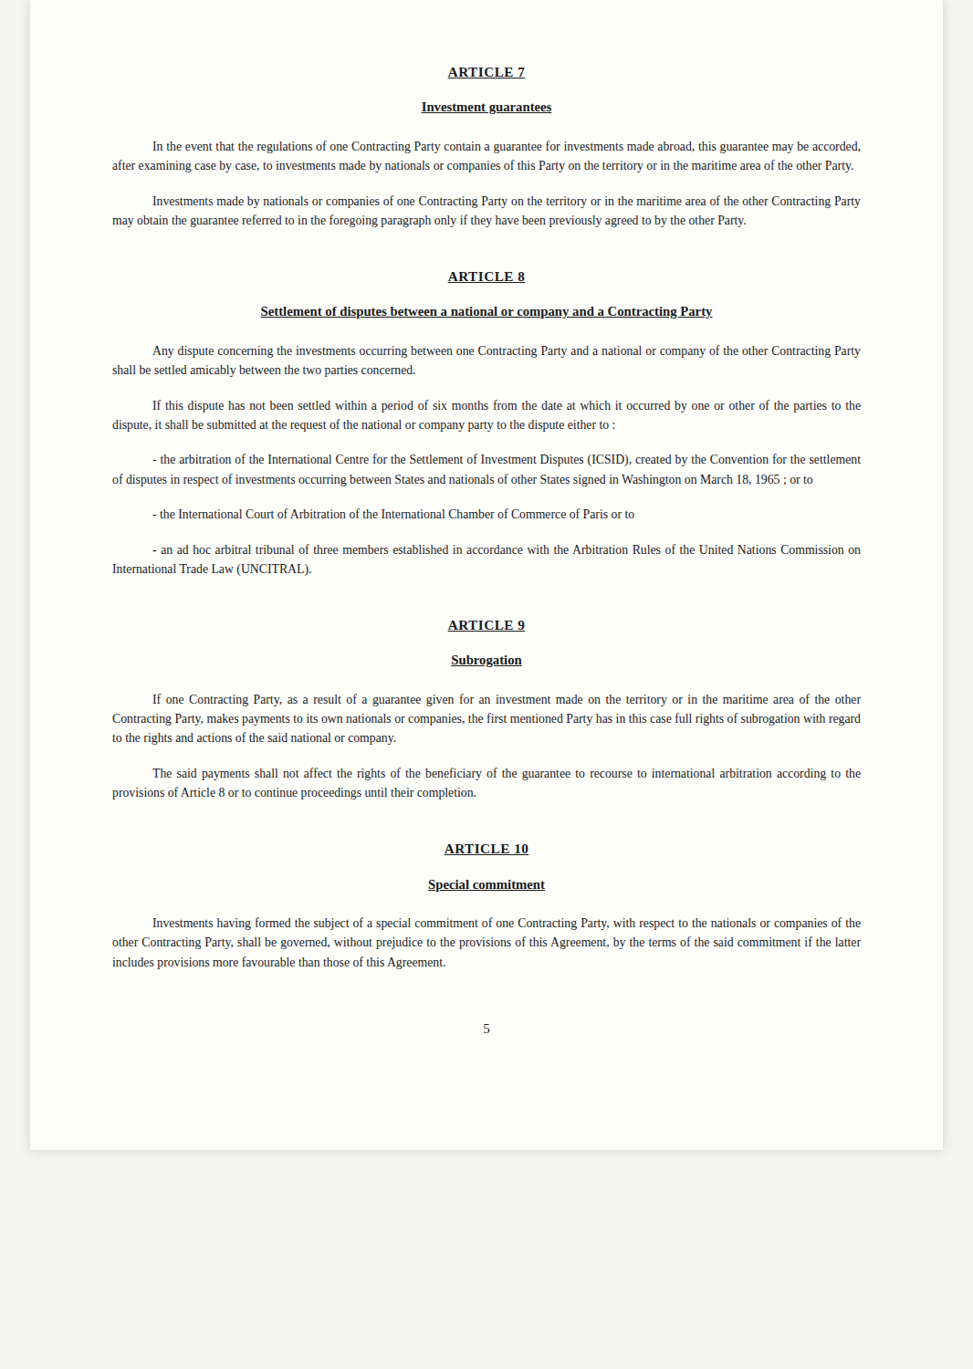Article 7
Investment guarantees
In the event that the regulations of one Contracting Party contain a guarantee for investments made abroad, this guarantee may be accorded, after examining case by case, to investments made by nationals or companies of this Party on the territory or in the maritime area of the other Party.
Investments made by nationals or companies of one Contracting Party on the territory or in the maritime area of the other Contracting Party may obtain the guarantee referred to in the foregoing paragraph only if they have been previously agreed to by the other Party.
Article 8
Settlement of disputes between a national or company and a Contracting Party
Any dispute concerning the investments occurring between one Contracting Party and a national or company of the other Contracting Party shall be settled amicably between the two parties concerned.
If this dispute has not been settled within a period of six months from the date at which it occurred by one or other of the parties to the dispute, it shall be submitted at the request of the national or company party to the dispute either to :
- the arbitration of the International Centre for the Settlement of Investment Disputes (ICSID), created by the Convention for the settlement of disputes in respect of investments occurring between States and nationals of other States signed in Washington on March 18, 1965 ; or to
- the International Court of Arbitration of the International Chamber of Commerce of Paris or to
- an ad hoc arbitral tribunal of three members established in accordance with the Arbitration Rules of the United Nations Commission on International Trade Law (UNCITRAL).
Article 9
Subrogation
If one Contracting Party, as a result of a guarantee given for an investment made on the territory or in the maritime area of the other Contracting Party, makes payments to its own nationals or companies, the first mentioned Party has in this case full rights of subrogation with regard to the rights and actions of the said national or company.
The said payments shall not affect the rights of the beneficiary of the guarantee to recourse to international arbitration according to the provisions of Article 8 or to continue proceedings until their completion.
Article 10
Special commitment
Investments having formed the subject of a special commitment of one Contracting Party, with respect to the nationals or companies of the other Contracting Party, shall be governed, without prejudice to the provisions of this Agreement, by the terms of the said commitment if the latter includes provisions more favourable than those of this Agreement.
5